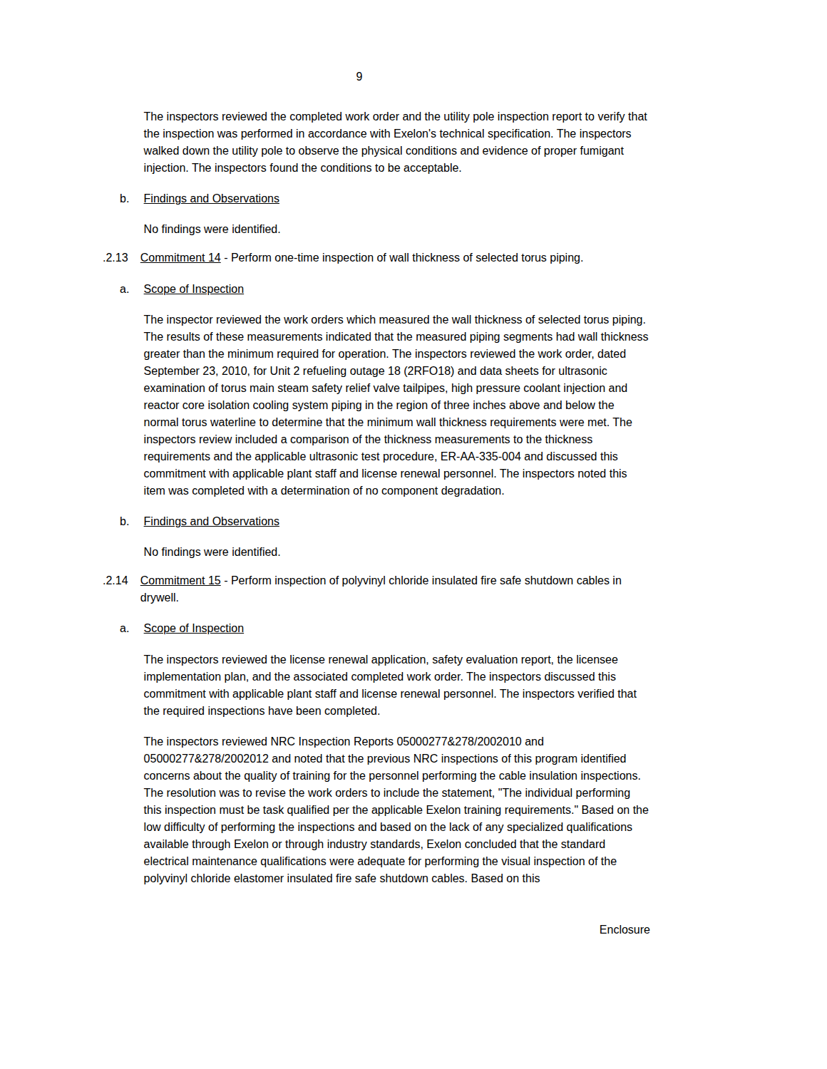9
The inspectors reviewed the completed work order and the utility pole inspection report to verify that the inspection was performed in accordance with Exelon's technical specification. The inspectors walked down the utility pole to observe the physical conditions and evidence of proper fumigant injection. The inspectors found the conditions to be acceptable.
b. Findings and Observations
No findings were identified.
.2.13 Commitment 14 - Perform one-time inspection of wall thickness of selected torus piping.
a. Scope of Inspection
The inspector reviewed the work orders which measured the wall thickness of selected torus piping. The results of these measurements indicated that the measured piping segments had wall thickness greater than the minimum required for operation. The inspectors reviewed the work order, dated September 23, 2010, for Unit 2 refueling outage 18 (2RFO18) and data sheets for ultrasonic examination of torus main steam safety relief valve tailpipes, high pressure coolant injection and reactor core isolation cooling system piping in the region of three inches above and below the normal torus waterline to determine that the minimum wall thickness requirements were met. The inspectors review included a comparison of the thickness measurements to the thickness requirements and the applicable ultrasonic test procedure, ER-AA-335-004 and discussed this commitment with applicable plant staff and license renewal personnel. The inspectors noted this item was completed with a determination of no component degradation.
b. Findings and Observations
No findings were identified.
.2.14 Commitment 15 - Perform inspection of polyvinyl chloride insulated fire safe shutdown cables in drywell.
a. Scope of Inspection
The inspectors reviewed the license renewal application, safety evaluation report, the licensee implementation plan, and the associated completed work order. The inspectors discussed this commitment with applicable plant staff and license renewal personnel. The inspectors verified that the required inspections have been completed.
The inspectors reviewed NRC Inspection Reports 05000277&278/2002010 and 05000277&278/2002012 and noted that the previous NRC inspections of this program identified concerns about the quality of training for the personnel performing the cable insulation inspections. The resolution was to revise the work orders to include the statement, "The individual performing this inspection must be task qualified per the applicable Exelon training requirements." Based on the low difficulty of performing the inspections and based on the lack of any specialized qualifications available through Exelon or through industry standards, Exelon concluded that the standard electrical maintenance qualifications were adequate for performing the visual inspection of the polyvinyl chloride elastomer insulated fire safe shutdown cables. Based on this
Enclosure